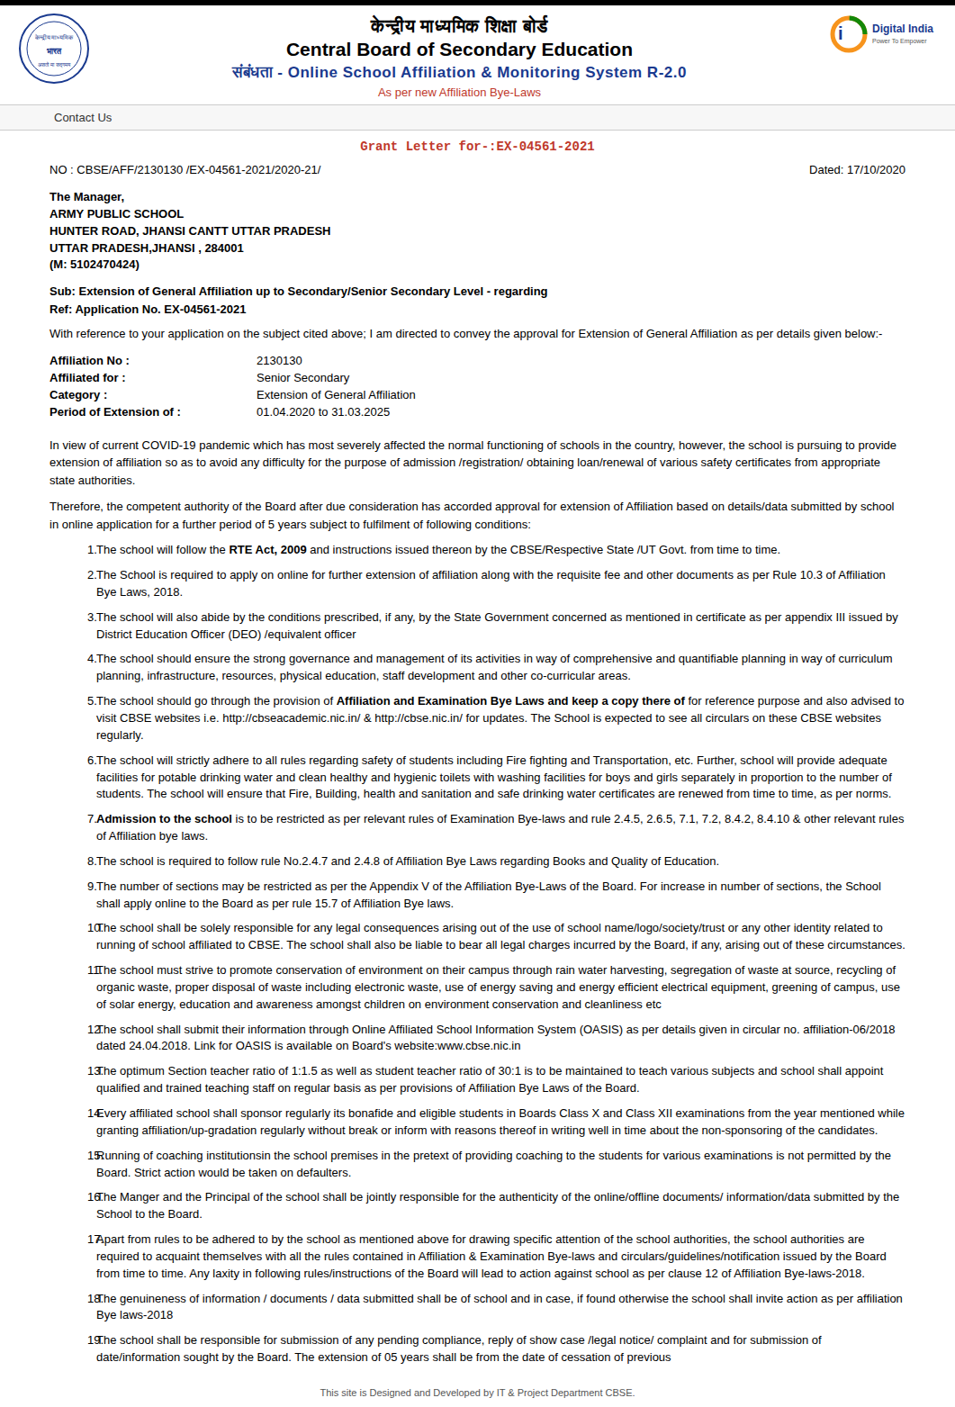केन्द्रीय माध्यमिक भारत असतो मा सद्गमय
केन्द्रीय माध्यमिक शिक्षा बोर्ड
Central Board of Secondary Education
संबंधता - Online School Affiliation & Monitoring System R-2.0
As per new Affiliation Bye-Laws
i Digital India Power To Empower
Contact Us
Grant Letter for-:EX-04561-2021
NO : CBSE/AFF/2130130 /EX-04561-2021/2020-21/
Dated: 17/10/2020
The Manager,
ARMY PUBLIC SCHOOL
HUNTER ROAD, JHANSI CANTT UTTAR PRADESH
UTTAR PRADESH,JHANSI , 284001
(M: 5102470424)
Sub: Extension of General Affiliation up to Secondary/Senior Secondary Level - regarding
Ref: Application No. EX-04561-2021
With reference to your application on the subject cited above; I am directed to convey the approval for Extension of General Affiliation as per details given below:-
| Affiliation No : | 2130130 |
| Affiliated for : | Senior Secondary |
| Category : | Extension of General Affiliation |
| Period of Extension of : | 01.04.2020 to 31.03.2025 |
In view of current COVID-19 pandemic which has most severely affected the normal functioning of schools in the country, however, the school is pursuing to provide extension of affiliation so as to avoid any difficulty for the purpose of admission /registration/ obtaining loan/renewal of various safety certificates from appropriate state authorities.
Therefore, the competent authority of the Board after due consideration has accorded approval for extension of Affiliation based on details/data submitted by school in online application for a further period of 5 years subject to fulfilment of following conditions:
The school will follow the RTE Act, 2009 and instructions issued thereon by the CBSE/Respective State /UT Govt. from time to time.
The School is required to apply on online for further extension of affiliation along with the requisite fee and other documents as per Rule 10.3 of Affiliation Bye Laws, 2018.
The school will also abide by the conditions prescribed, if any, by the State Government concerned as mentioned in certificate as per appendix III issued by District Education Officer (DEO) /equivalent officer
The school should ensure the strong governance and management of its activities in way of comprehensive and quantifiable planning in way of curriculum planning, infrastructure, resources, physical education, staff development and other co-curricular areas.
The school should go through the provision of Affiliation and Examination Bye Laws and keep a copy there of for reference purpose and also advised to visit CBSE websites i.e. http://cbseacademic.nic.in/ & http://cbse.nic.in/ for updates. The School is expected to see all circulars on these CBSE websites regularly.
The school will strictly adhere to all rules regarding safety of students including Fire fighting and Transportation, etc. Further, school will provide adequate facilities for potable drinking water and clean healthy and hygienic toilets with washing facilities for boys and girls separately in proportion to the number of students. The school will ensure that Fire, Building, health and sanitation and safe drinking water certificates are renewed from time to time, as per norms.
Admission to the school is to be restricted as per relevant rules of Examination Bye-laws and rule 2.4.5, 2.6.5, 7.1, 7.2, 8.4.2, 8.4.10 & other relevant rules of Affiliation bye laws.
The school is required to follow rule No.2.4.7 and 2.4.8 of Affiliation Bye Laws regarding Books and Quality of Education.
The number of sections may be restricted as per the Appendix V of the Affiliation Bye-Laws of the Board. For increase in number of sections, the School shall apply online to the Board as per rule 15.7 of Affiliation Bye laws.
The school shall be solely responsible for any legal consequences arising out of the use of school name/logo/society/trust or any other identity related to running of school affiliated to CBSE. The school shall also be liable to bear all legal charges incurred by the Board, if any, arising out of these circumstances.
The school must strive to promote conservation of environment on their campus through rain water harvesting, segregation of waste at source, recycling of organic waste, proper disposal of waste including electronic waste, use of energy saving and energy efficient electrical equipment, greening of campus, use of solar energy, education and awareness amongst children on environment conservation and cleanliness etc
The school shall submit their information through Online Affiliated School Information System (OASIS) as per details given in circular no. affiliation-06/2018 dated 24.04.2018. Link for OASIS is available on Board's website:www.cbse.nic.in
The optimum Section teacher ratio of 1:1.5 as well as student teacher ratio of 30:1 is to be maintained to teach various subjects and school shall appoint qualified and trained teaching staff on regular basis as per provisions of Affiliation Bye Laws of the Board.
Every affiliated school shall sponsor regularly its bonafide and eligible students in Boards Class X and Class XII examinations from the year mentioned while granting affiliation/up-gradation regularly without break or inform with reasons thereof in writing well in time about the non-sponsoring of the candidates.
Running of coaching institutionsin the school premises in the pretext of providing coaching to the students for various examinations is not permitted by the Board. Strict action would be taken on defaulters.
The Manger and the Principal of the school shall be jointly responsible for the authenticity of the online/offline documents/ information/data submitted by the School to the Board.
Apart from rules to be adhered to by the school as mentioned above for drawing specific attention of the school authorities, the school authorities are required to acquaint themselves with all the rules contained in Affiliation & Examination Bye-laws and circulars/guidelines/notification issued by the Board from time to time. Any laxity in following rules/instructions of the Board will lead to action against school as per clause 12 of Affiliation Bye-laws-2018.
The genuineness of information / documents / data submitted shall be of school and in case, if found otherwise the school shall invite action as per affiliation Bye laws-2018
The school shall be responsible for submission of any pending compliance, reply of show case /legal notice/ complaint and for submission of date/information sought by the Board. The extension of 05 years shall be from the date of cessation of previous
This site is Designed and Developed by IT & Project Department CBSE.